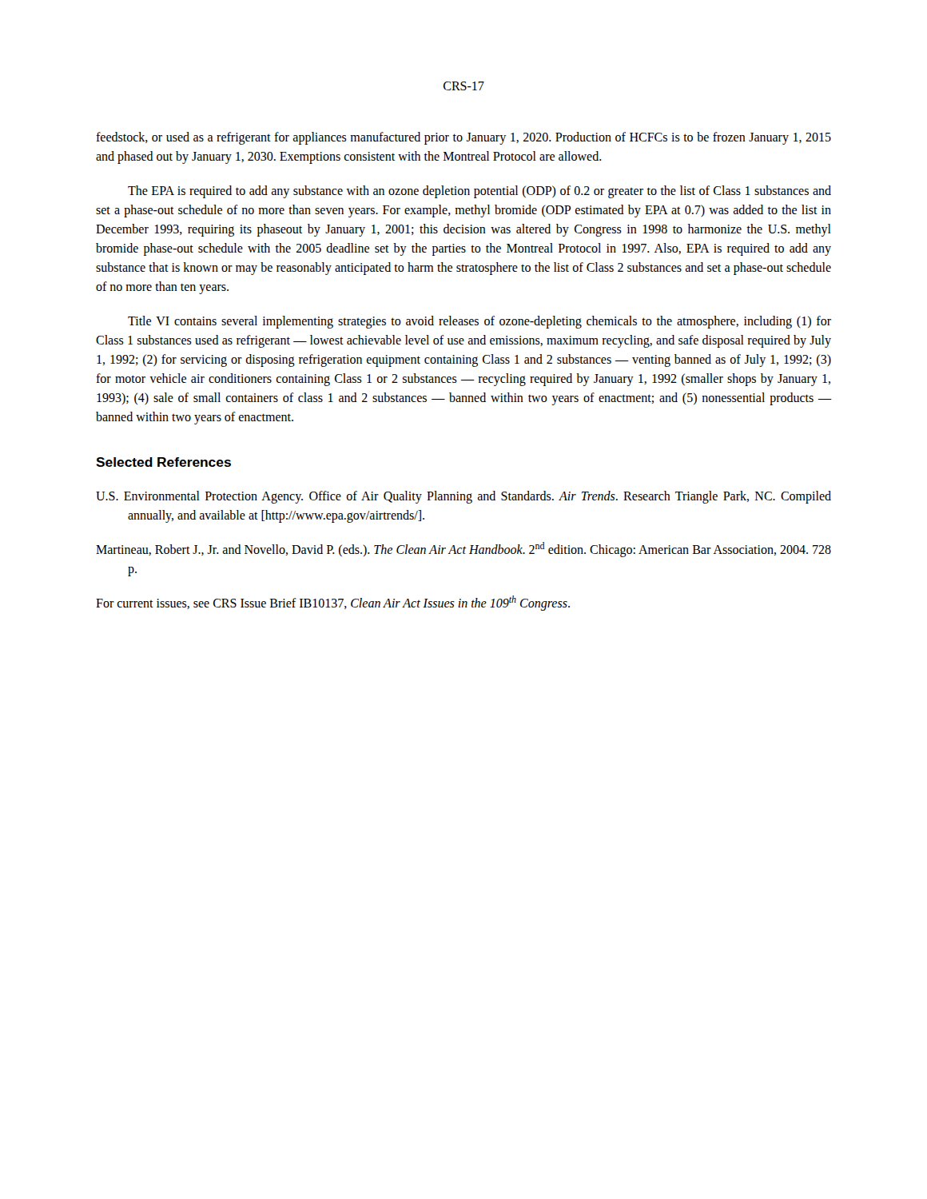CRS-17
feedstock, or used as a refrigerant for appliances manufactured prior to January 1, 2020. Production of HCFCs is to be frozen January 1, 2015 and phased out by January 1, 2030. Exemptions consistent with the Montreal Protocol are allowed.
The EPA is required to add any substance with an ozone depletion potential (ODP) of 0.2 or greater to the list of Class 1 substances and set a phase-out schedule of no more than seven years. For example, methyl bromide (ODP estimated by EPA at 0.7) was added to the list in December 1993, requiring its phaseout by January 1, 2001; this decision was altered by Congress in 1998 to harmonize the U.S. methyl bromide phase-out schedule with the 2005 deadline set by the parties to the Montreal Protocol in 1997. Also, EPA is required to add any substance that is known or may be reasonably anticipated to harm the stratosphere to the list of Class 2 substances and set a phase-out schedule of no more than ten years.
Title VI contains several implementing strategies to avoid releases of ozone-depleting chemicals to the atmosphere, including (1) for Class 1 substances used as refrigerant — lowest achievable level of use and emissions, maximum recycling, and safe disposal required by July 1, 1992; (2) for servicing or disposing refrigeration equipment containing Class 1 and 2 substances — venting banned as of July 1, 1992; (3) for motor vehicle air conditioners containing Class 1 or 2 substances — recycling required by January 1, 1992 (smaller shops by January 1, 1993); (4) sale of small containers of class 1 and 2 substances — banned within two years of enactment; and (5) nonessential products — banned within two years of enactment.
Selected References
U.S. Environmental Protection Agency. Office of Air Quality Planning and Standards. Air Trends. Research Triangle Park, NC. Compiled annually, and available at [http://www.epa.gov/airtrends/].
Martineau, Robert J., Jr. and Novello, David P. (eds.). The Clean Air Act Handbook. 2nd edition. Chicago: American Bar Association, 2004. 728 p.
For current issues, see CRS Issue Brief IB10137, Clean Air Act Issues in the 109th Congress.